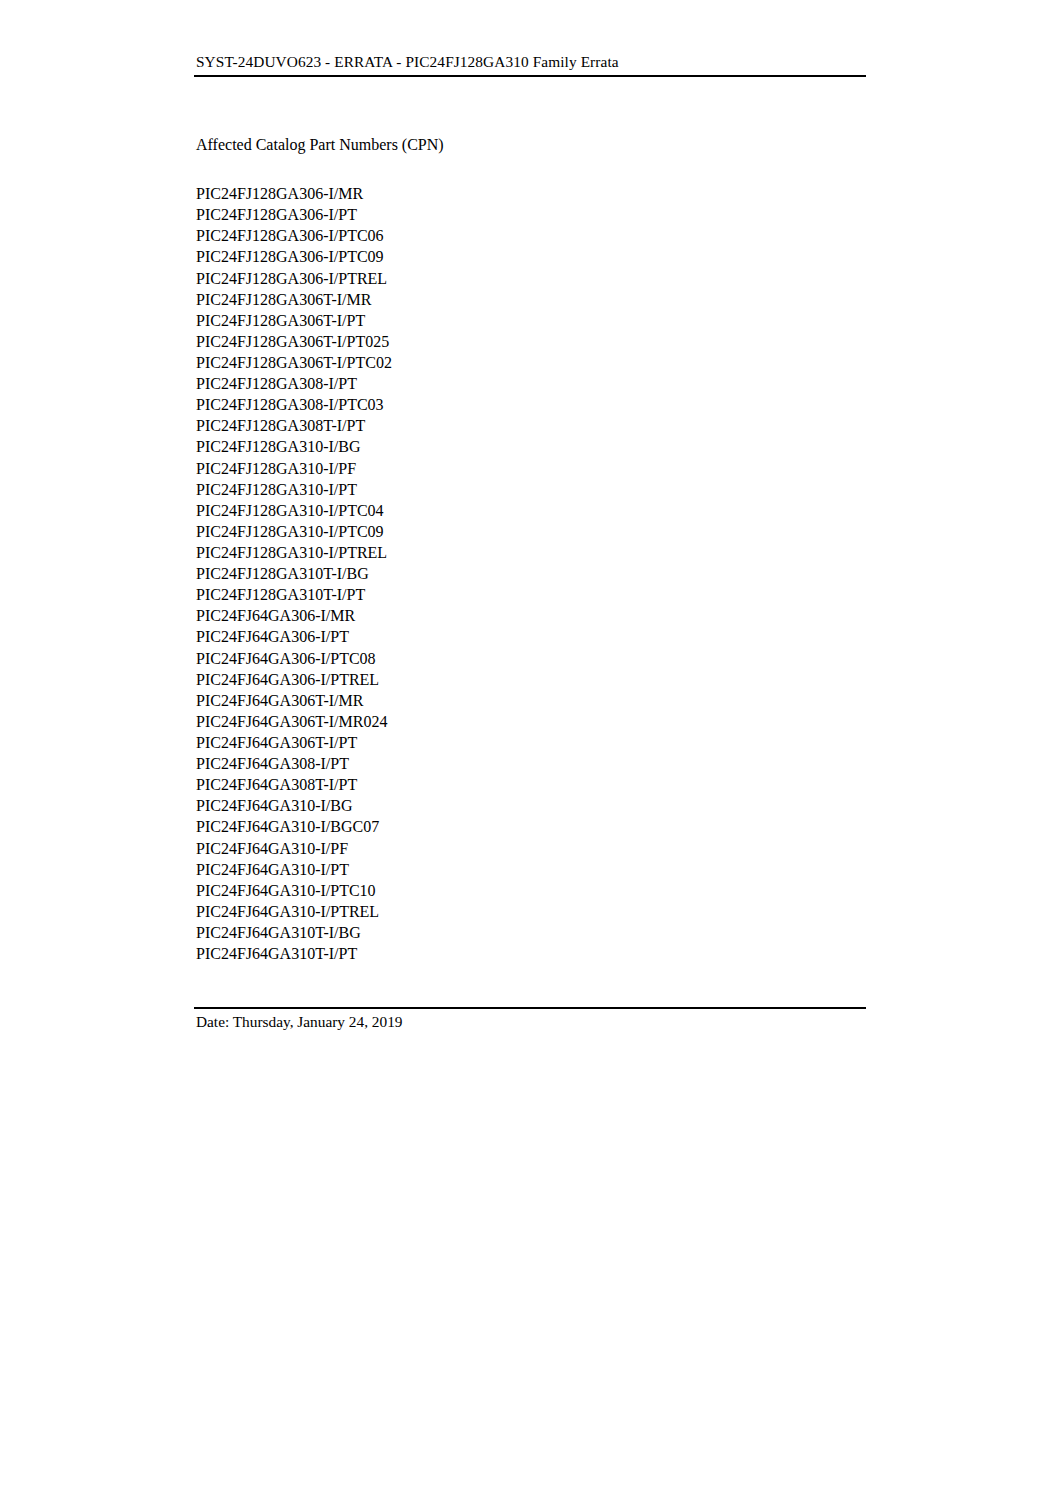SYST-24DUVO623 - ERRATA - PIC24FJ128GA310 Family Errata
Affected Catalog Part Numbers (CPN)
PIC24FJ128GA306-I/MR
PIC24FJ128GA306-I/PT
PIC24FJ128GA306-I/PTC06
PIC24FJ128GA306-I/PTC09
PIC24FJ128GA306-I/PTREL
PIC24FJ128GA306T-I/MR
PIC24FJ128GA306T-I/PT
PIC24FJ128GA306T-I/PT025
PIC24FJ128GA306T-I/PTC02
PIC24FJ128GA308-I/PT
PIC24FJ128GA308-I/PTC03
PIC24FJ128GA308T-I/PT
PIC24FJ128GA310-I/BG
PIC24FJ128GA310-I/PF
PIC24FJ128GA310-I/PT
PIC24FJ128GA310-I/PTC04
PIC24FJ128GA310-I/PTC09
PIC24FJ128GA310-I/PTREL
PIC24FJ128GA310T-I/BG
PIC24FJ128GA310T-I/PT
PIC24FJ64GA306-I/MR
PIC24FJ64GA306-I/PT
PIC24FJ64GA306-I/PTC08
PIC24FJ64GA306-I/PTREL
PIC24FJ64GA306T-I/MR
PIC24FJ64GA306T-I/MR024
PIC24FJ64GA306T-I/PT
PIC24FJ64GA308-I/PT
PIC24FJ64GA308T-I/PT
PIC24FJ64GA310-I/BG
PIC24FJ64GA310-I/BGC07
PIC24FJ64GA310-I/PF
PIC24FJ64GA310-I/PT
PIC24FJ64GA310-I/PTC10
PIC24FJ64GA310-I/PTREL
PIC24FJ64GA310T-I/BG
PIC24FJ64GA310T-I/PT
Date: Thursday, January 24, 2019